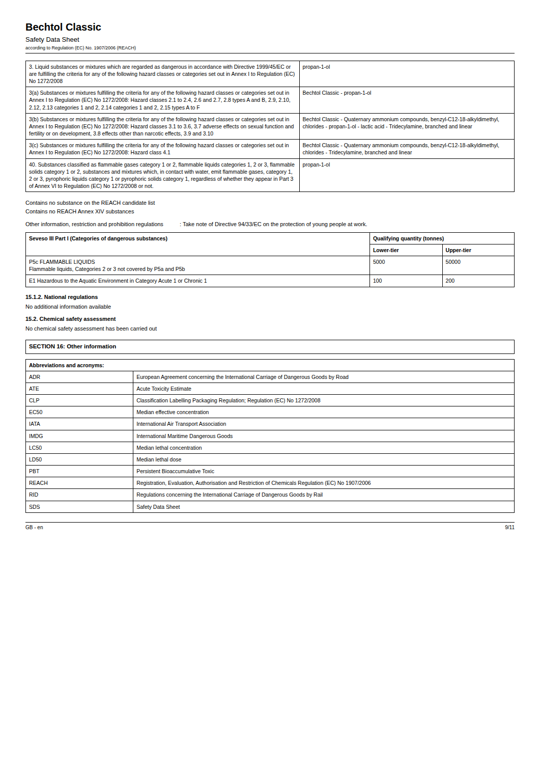Bechtol Classic
Safety Data Sheet
according to Regulation (EC) No. 1907/2006 (REACH)
| 3. Liquid substances or mixtures which are regarded as dangerous in accordance with Directive 1999/45/EC or are fulfilling the criteria for any of the following hazard classes or categories set out in Annex I to Regulation (EC) No 1272/2008 | propan-1-ol |
| 3(a) Substances or mixtures fulfilling the criteria for any of the following hazard classes or categories set out in Annex I to Regulation (EC) No 1272/2008: Hazard classes 2.1 to 2.4, 2.6 and 2.7, 2.8 types A and B, 2.9, 2.10, 2.12, 2.13 categories 1 and 2, 2.14 categories 1 and 2, 2.15 types A to F | Bechtol Classic - propan-1-ol |
| 3(b) Substances or mixtures fulfilling the criteria for any of the following hazard classes or categories set out in Annex I to Regulation (EC) No 1272/2008: Hazard classes 3.1 to 3.6, 3.7 adverse effects on sexual function and fertility or on development, 3.8 effects other than narcotic effects, 3.9 and 3.10 | Bechtol Classic - Quaternary ammonium compounds, benzyl-C12-18-alkyldimethyl, chlorides - propan-1-ol - lactic acid - Tridecylamine, branched and linear |
| 3(c) Substances or mixtures fulfilling the criteria for any of the following hazard classes or categories set out in Annex I to Regulation (EC) No 1272/2008: Hazard class 4.1 | Bechtol Classic - Quaternary ammonium compounds, benzyl-C12-18-alkyldimethyl, chlorides - Tridecylamine, branched and linear |
| 40. Substances classified as flammable gases category 1 or 2, flammable liquids categories 1, 2 or 3, flammable solids category 1 or 2, substances and mixtures which, in contact with water, emit flammable gases, category 1, 2 or 3, pyrophoric liquids category 1 or pyrophoric solids category 1, regardless of whether they appear in Part 3 of Annex VI to Regulation (EC) No 1272/2008 or not. | propan-1-ol |
Contains no substance on the REACH candidate list
Contains no REACH Annex XIV substances
Other information, restriction and prohibition regulations : Take note of Directive 94/33/EC on the protection of young people at work.
| Seveso III Part I (Categories of dangerous substances) | Qualifying quantity (tonnes) |
| --- | --- |
| Lower-tier | Upper-tier |
| P5c FLAMMABLE LIQUIDS Flammable liquids, Categories 2 or 3 not covered by P5a and P5b | 5000 | 50000 |
| E1 Hazardous to the Aquatic Environment in Category Acute 1 or Chronic 1 | 100 | 200 |
15.1.2. National regulations
No additional information available
15.2. Chemical safety assessment
No chemical safety assessment has been carried out
SECTION 16: Other information
| Abbreviations and acronyms: |
| ADR | European Agreement concerning the International Carriage of Dangerous Goods by Road |
| ATE | Acute Toxicity Estimate |
| CLP | Classification Labelling Packaging Regulation; Regulation (EC) No 1272/2008 |
| EC50 | Median effective concentration |
| IATA | International Air Transport Association |
| IMDG | International Maritime Dangerous Goods |
| LC50 | Median lethal concentration |
| LD50 | Median lethal dose |
| PBT | Persistent Bioaccumulative Toxic |
| REACH | Registration, Evaluation, Authorisation and Restriction of Chemicals Regulation (EC) No 1907/2006 |
| RID | Regulations concerning the International Carriage of Dangerous Goods by Rail |
| SDS | Safety Data Sheet |
GB - en 9/11